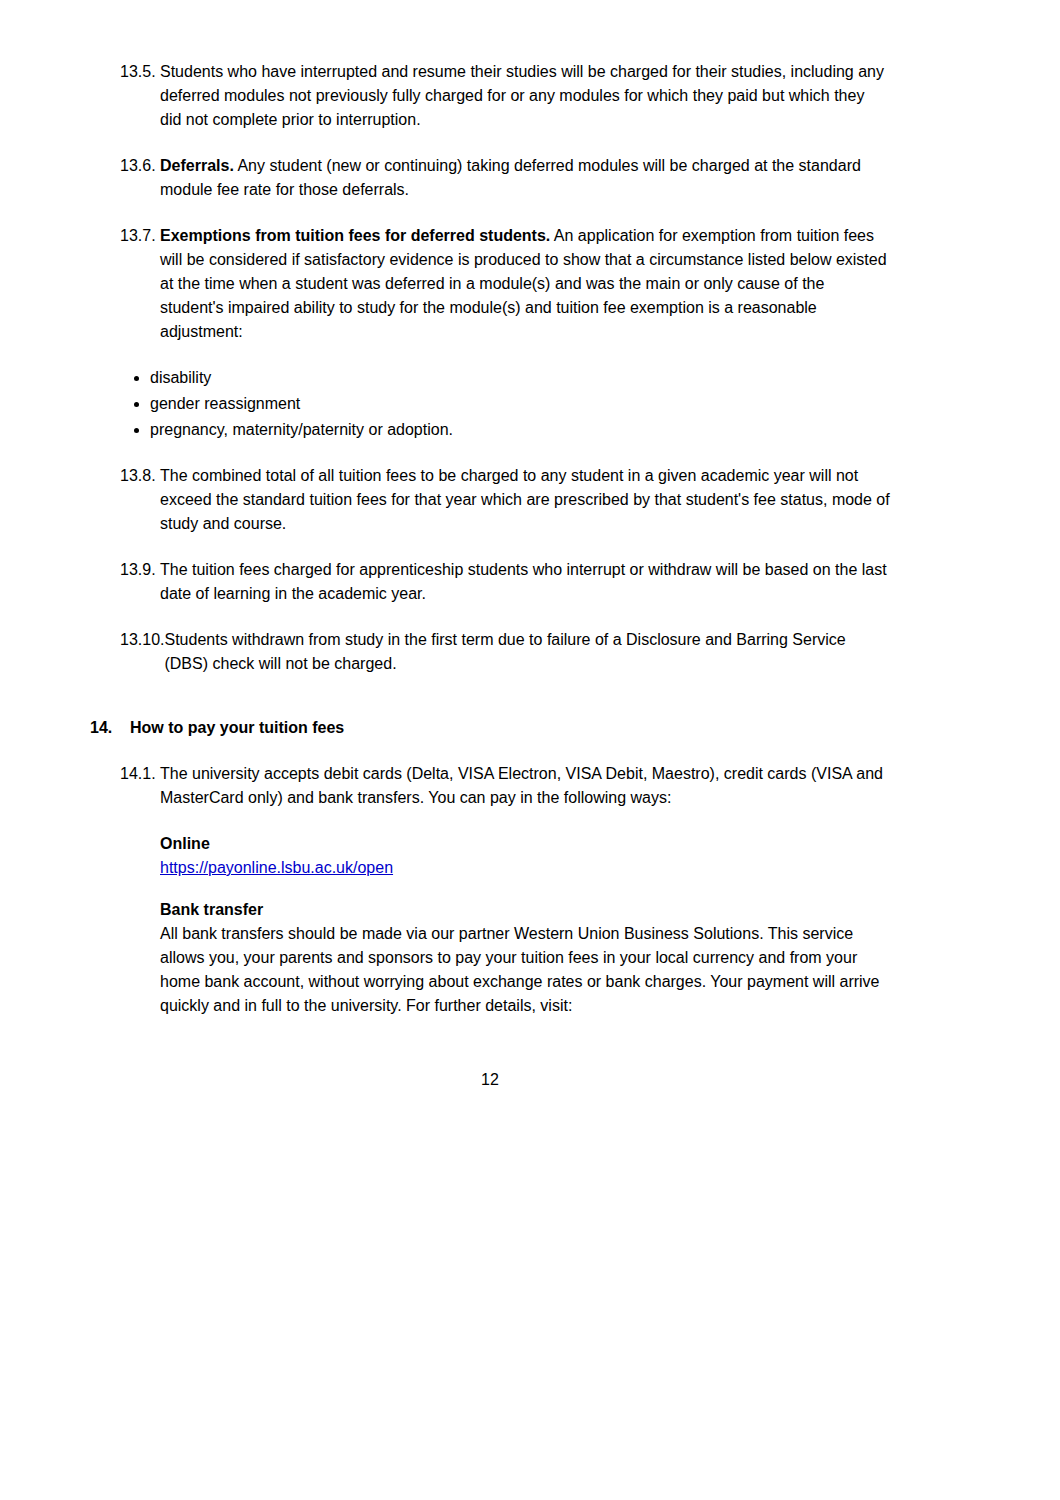13.5.
Students who have interrupted and resume their studies will be charged for their studies, including any deferred modules not previously fully charged for or any modules for which they paid but which they did not complete prior to interruption.
13.6.
Deferrals. Any student (new or continuing) taking deferred modules will be charged at the standard module fee rate for those deferrals.
13.7.
Exemptions from tuition fees for deferred students. An application for exemption from tuition fees will be considered if satisfactory evidence is produced to show that a circumstance listed below existed at the time when a student was deferred in a module(s) and was the main or only cause of the student's impaired ability to study for the module(s) and tuition fee exemption is a reasonable adjustment:
disability
gender reassignment
pregnancy, maternity/paternity or adoption.
13.8.
The combined total of all tuition fees to be charged to any student in a given academic year will not exceed the standard tuition fees for that year which are prescribed by that student's fee status, mode of study and course.
13.9.
The tuition fees charged for apprenticeship students who interrupt or withdraw will be based on the last date of learning in the academic year.
13.10.
Students withdrawn from study in the first term due to failure of a Disclosure and Barring Service (DBS) check will not be charged.
14.
How to pay your tuition fees
14.1.
The university accepts debit cards (Delta, VISA Electron, VISA Debit, Maestro), credit cards (VISA and MasterCard only) and bank transfers. You can pay in the following ways:
Online
https://payonline.lsbu.ac.uk/open
Bank transfer
All bank transfers should be made via our partner Western Union Business Solutions. This service allows you, your parents and sponsors to pay your tuition fees in your local currency and from your home bank account, without worrying about exchange rates or bank charges. Your payment will arrive quickly and in full to the university. For further details, visit:
12